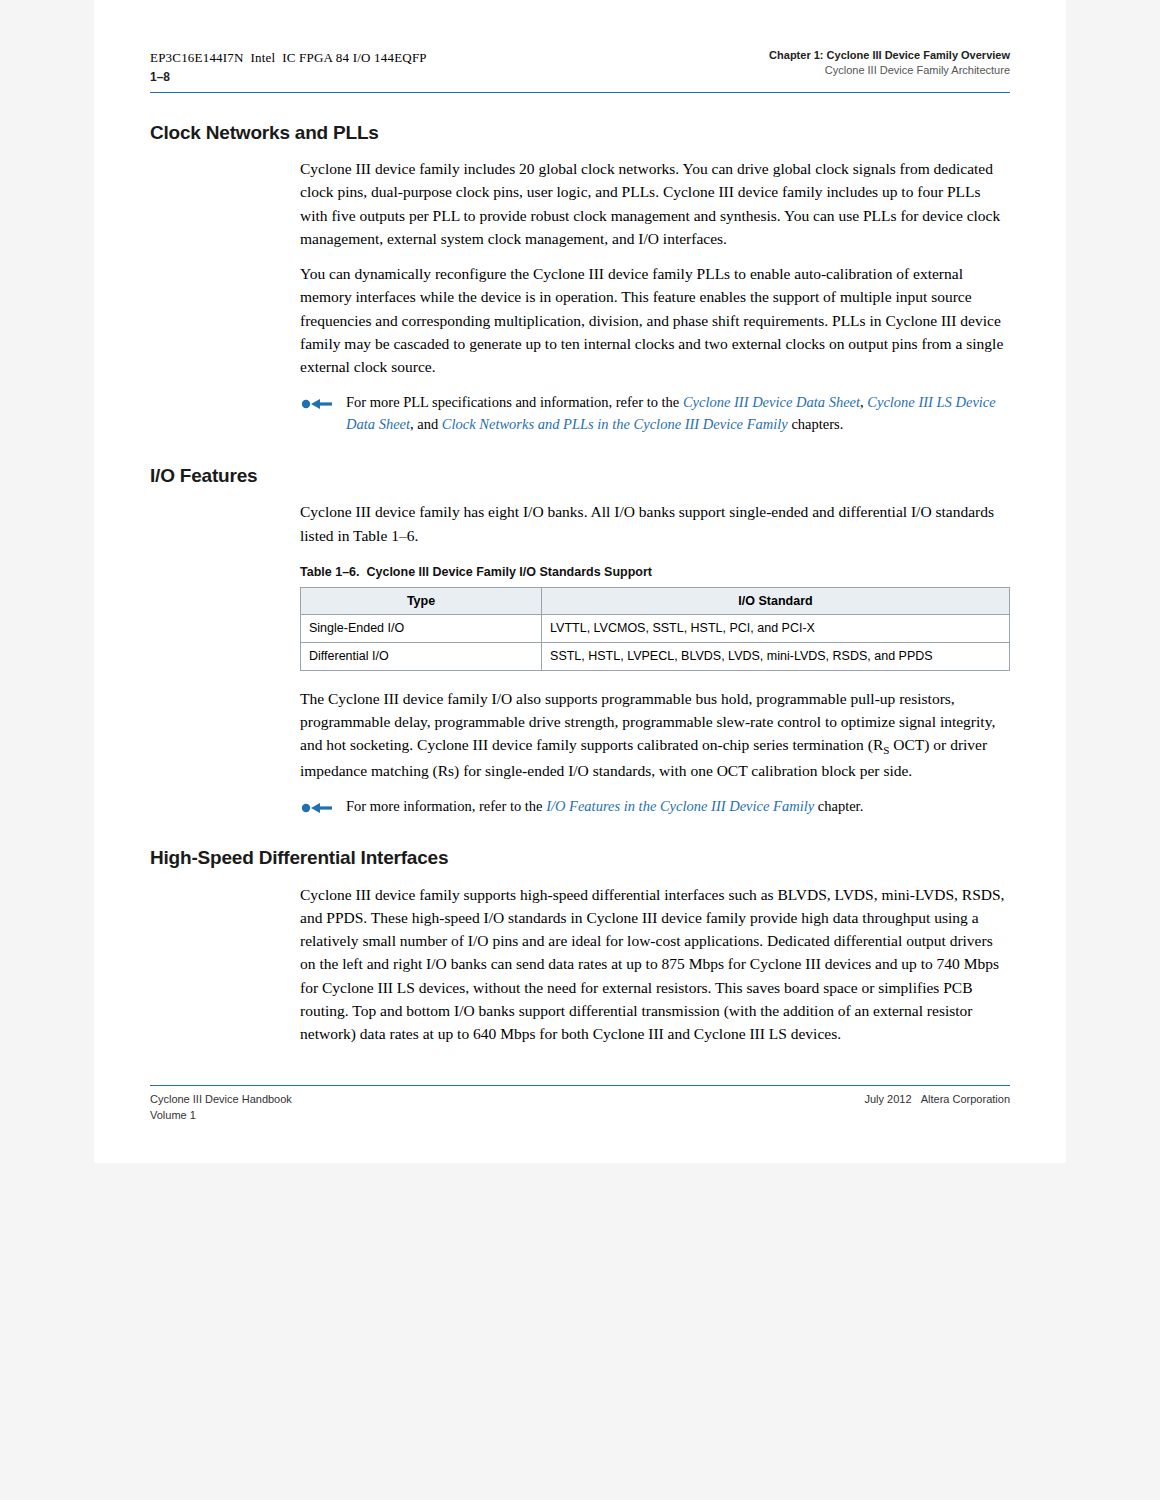Chapter 1: Cyclone III Device Family Overview
Cyclone III Device Family Architecture
EP3C16E144I7N Intel IC FPGA 84 I/O 144EQFP
1–8
Clock Networks and PLLs
Cyclone III device family includes 20 global clock networks. You can drive global clock signals from dedicated clock pins, dual-purpose clock pins, user logic, and PLLs. Cyclone III device family includes up to four PLLs with five outputs per PLL to provide robust clock management and synthesis. You can use PLLs for device clock management, external system clock management, and I/O interfaces.
You can dynamically reconfigure the Cyclone III device family PLLs to enable auto-calibration of external memory interfaces while the device is in operation. This feature enables the support of multiple input source frequencies and corresponding multiplication, division, and phase shift requirements. PLLs in Cyclone III device family may be cascaded to generate up to ten internal clocks and two external clocks on output pins from a single external clock source.
For more PLL specifications and information, refer to the Cyclone III Device Data Sheet, Cyclone III LS Device Data Sheet, and Clock Networks and PLLs in the Cyclone III Device Family chapters.
I/O Features
Cyclone III device family has eight I/O banks. All I/O banks support single-ended and differential I/O standards listed in Table 1–6.
Table 1–6. Cyclone III Device Family I/O Standards Support
| Type | I/O Standard |
| --- | --- |
| Single-Ended I/O | LVTTL, LVCMOS, SSTL, HSTL, PCI, and PCI-X |
| Differential I/O | SSTL, HSTL, LVPECL, BLVDS, LVDS, mini-LVDS, RSDS, and PPDS |
The Cyclone III device family I/O also supports programmable bus hold, programmable pull-up resistors, programmable delay, programmable drive strength, programmable slew-rate control to optimize signal integrity, and hot socketing. Cyclone III device family supports calibrated on-chip series termination (RS OCT) or driver impedance matching (Rs) for single-ended I/O standards, with one OCT calibration block per side.
For more information, refer to the I/O Features in the Cyclone III Device Family chapter.
High-Speed Differential Interfaces
Cyclone III device family supports high-speed differential interfaces such as BLVDS, LVDS, mini-LVDS, RSDS, and PPDS. These high-speed I/O standards in Cyclone III device family provide high data throughput using a relatively small number of I/O pins and are ideal for low-cost applications. Dedicated differential output drivers on the left and right I/O banks can send data rates at up to 875 Mbps for Cyclone III devices and up to 740 Mbps for Cyclone III LS devices, without the need for external resistors. This saves board space or simplifies PCB routing. Top and bottom I/O banks support differential transmission (with the addition of an external resistor network) data rates at up to 640 Mbps for both Cyclone III and Cyclone III LS devices.
Cyclone III Device Handbook
Volume 1
July 2012 Altera Corporation